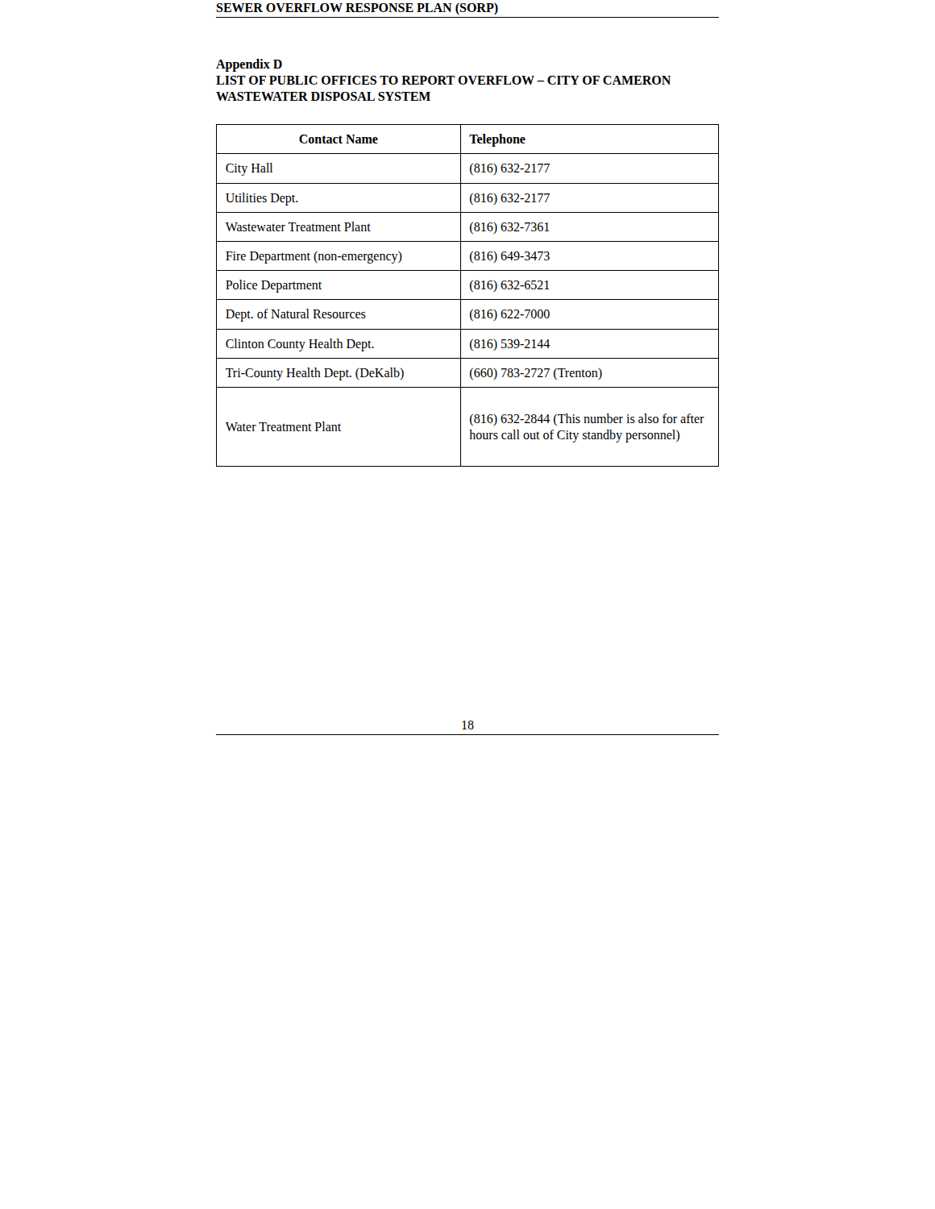SEWER OVERFLOW RESPONSE PLAN (SORP)
Appendix D
LIST OF PUBLIC OFFICES TO REPORT OVERFLOW – CITY OF CAMERON
WASTEWATER DISPOSAL SYSTEM
| Contact Name | Telephone |
| --- | --- |
| City Hall | (816) 632-2177 |
| Utilities Dept. | (816) 632-2177 |
| Wastewater Treatment Plant | (816) 632-7361 |
| Fire Department (non-emergency) | (816) 649-3473 |
| Police Department | (816) 632-6521 |
| Dept. of Natural Resources | (816) 622-7000 |
| Clinton County Health Dept. | (816) 539-2144 |
| Tri-County Health Dept. (DeKalb) | (660) 783-2727 (Trenton) |
| Water Treatment Plant | (816) 632-2844 (This number is also for after hours call out of City standby personnel) |
18